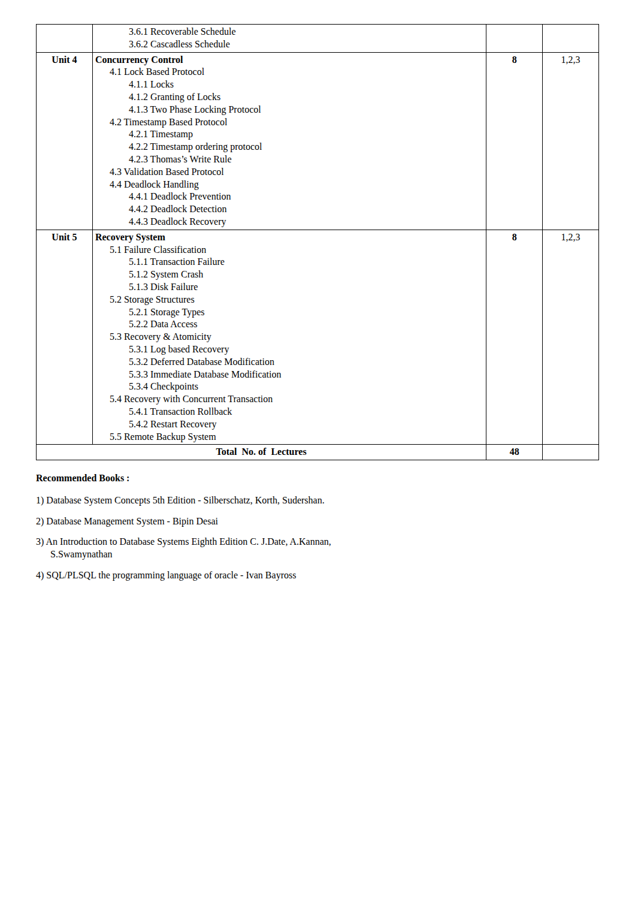| | 3.6.1 Recoverable Schedule 3.6.2 Cascadless Schedule | | |
| Unit 4 | Concurrency Control 4.1 Lock Based Protocol 4.1.1 Locks 4.1.2 Granting of Locks 4.1.3 Two Phase Locking Protocol 4.2 Timestamp Based Protocol 4.2.1 Timestamp 4.2.2 Timestamp ordering protocol 4.2.3 Thomas’s Write Rule 4.3 Validation Based Protocol 4.4 Deadlock Handling 4.4.1 Deadlock Prevention 4.4.2 Deadlock Detection 4.4.3 Deadlock Recovery | 8 | 1,2,3 |
| Unit 5 | Recovery System 5.1 Failure Classification 5.1.1 Transaction Failure 5.1.2 System Crash 5.1.3 Disk Failure 5.2 Storage Structures 5.2.1 Storage Types 5.2.2 Data Access 5.3 Recovery & Atomicity 5.3.1 Log based Recovery 5.3.2 Deferred Database Modification 5.3.3 Immediate Database Modification 5.3.4 Checkpoints 5.4 Recovery with Concurrent Transaction 5.4.1 Transaction Rollback 5.4.2 Restart Recovery 5.5 Remote Backup System | 8 | 1,2,3 |
| Total No. of Lectures | 48 | |
Recommended Books :
1) Database System Concepts 5th Edition - Silberschatz, Korth, Sudershan.
2) Database Management System - Bipin Desai
3) An Introduction to Database Systems Eighth Edition C. J.Date, A.Kannan,
S.Swamynathan
4) SQL/PLSQL the programming language of oracle - Ivan Bayross